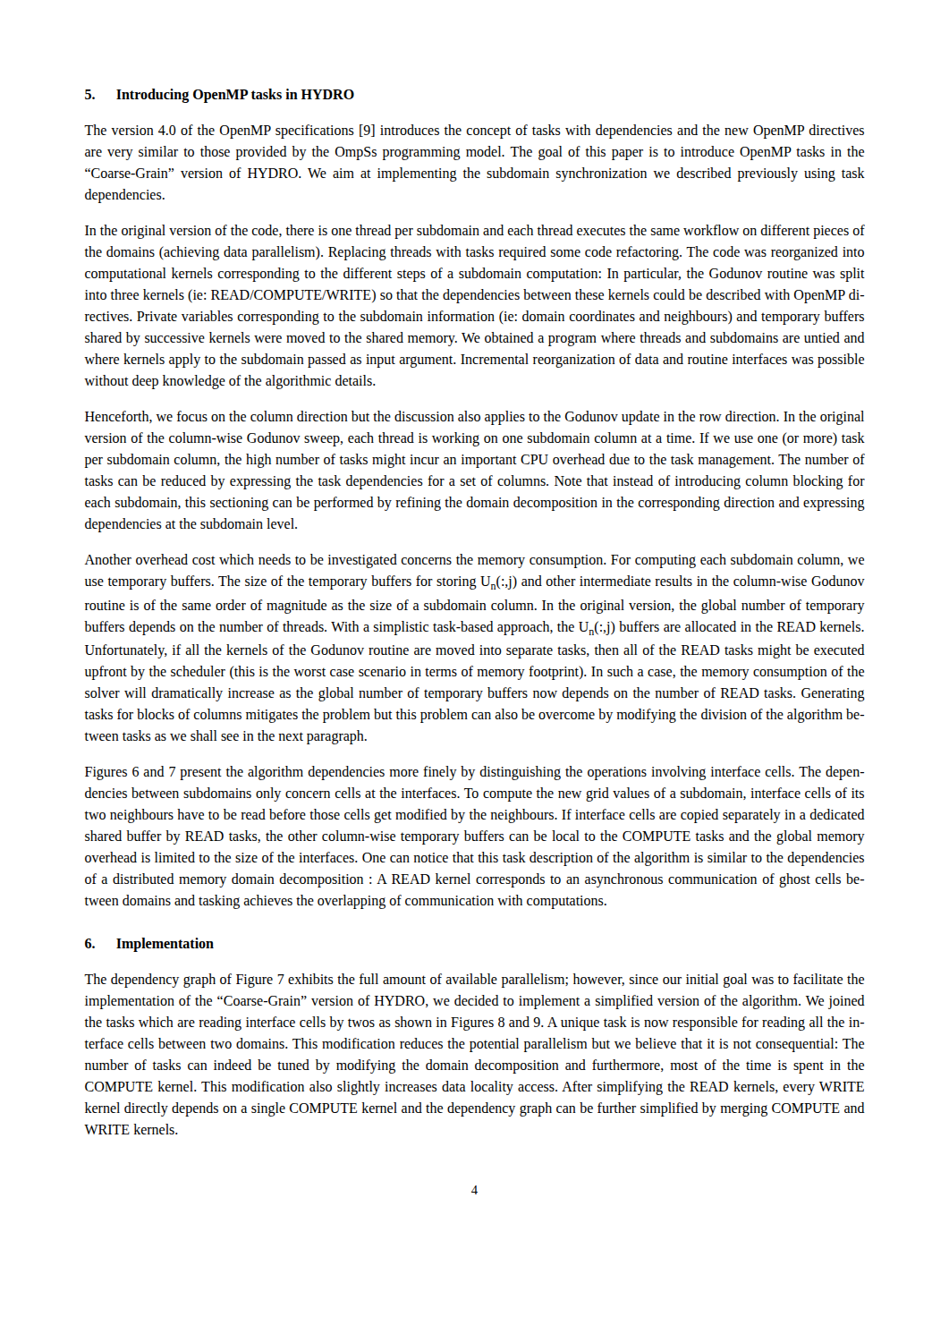5. Introducing OpenMP tasks in HYDRO
The version 4.0 of the OpenMP specifications [9] introduces the concept of tasks with dependencies and the new OpenMP directives are very similar to those provided by the OmpSs programming model. The goal of this paper is to introduce OpenMP tasks in the “Coarse-Grain” version of HYDRO. We aim at implementing the subdomain synchronization we described previously using task dependencies.
In the original version of the code, there is one thread per subdomain and each thread executes the same workflow on different pieces of the domains (achieving data parallelism). Replacing threads with tasks required some code refactoring. The code was reorganized into computational kernels corresponding to the different steps of a subdomain computation: In particular, the Godunov routine was split into three kernels (ie: READ/COMPUTE/WRITE) so that the dependencies between these kernels could be described with OpenMP directives. Private variables corresponding to the subdomain information (ie: domain coordinates and neighbours) and temporary buffers shared by successive kernels were moved to the shared memory. We obtained a program where threads and subdomains are untied and where kernels apply to the subdomain passed as input argument. Incremental reorganization of data and routine interfaces was possible without deep knowledge of the algorithmic details.
Henceforth, we focus on the column direction but the discussion also applies to the Godunov update in the row direction. In the original version of the column-wise Godunov sweep, each thread is working on one subdomain column at a time. If we use one (or more) task per subdomain column, the high number of tasks might incur an important CPU overhead due to the task management. The number of tasks can be reduced by expressing the task dependencies for a set of columns. Note that instead of introducing column blocking for each subdomain, this sectioning can be performed by refining the domain decomposition in the corresponding direction and expressing dependencies at the subdomain level.
Another overhead cost which needs to be investigated concerns the memory consumption. For computing each subdomain column, we use temporary buffers. The size of the temporary buffers for storing Un(:,j) and other intermediate results in the column-wise Godunov routine is of the same order of magnitude as the size of a subdomain column. In the original version, the global number of temporary buffers depends on the number of threads. With a simplistic task-based approach, the Un(:,j) buffers are allocated in the READ kernels. Unfortunately, if all the kernels of the Godunov routine are moved into separate tasks, then all of the READ tasks might be executed upfront by the scheduler (this is the worst case scenario in terms of memory footprint). In such a case, the memory consumption of the solver will dramatically increase as the global number of temporary buffers now depends on the number of READ tasks. Generating tasks for blocks of columns mitigates the problem but this problem can also be overcome by modifying the division of the algorithm between tasks as we shall see in the next paragraph.
Figures 6 and 7 present the algorithm dependencies more finely by distinguishing the operations involving interface cells. The dependencies between subdomains only concern cells at the interfaces. To compute the new grid values of a subdomain, interface cells of its two neighbours have to be read before those cells get modified by the neighbours. If interface cells are copied separately in a dedicated shared buffer by READ tasks, the other column-wise temporary buffers can be local to the COMPUTE tasks and the global memory overhead is limited to the size of the interfaces. One can notice that this task description of the algorithm is similar to the dependencies of a distributed memory domain decomposition : A READ kernel corresponds to an asynchronous communication of ghost cells between domains and tasking achieves the overlapping of communication with computations.
6. Implementation
The dependency graph of Figure 7 exhibits the full amount of available parallelism; however, since our initial goal was to facilitate the implementation of the “Coarse-Grain” version of HYDRO, we decided to implement a simplified version of the algorithm. We joined the tasks which are reading interface cells by twos as shown in Figures 8 and 9. A unique task is now responsible for reading all the interface cells between two domains. This modification reduces the potential parallelism but we believe that it is not consequential: The number of tasks can indeed be tuned by modifying the domain decomposition and furthermore, most of the time is spent in the COMPUTE kernel. This modification also slightly increases data locality access. After simplifying the READ kernels, every WRITE kernel directly depends on a single COMPUTE kernel and the dependency graph can be further simplified by merging COMPUTE and WRITE kernels.
4